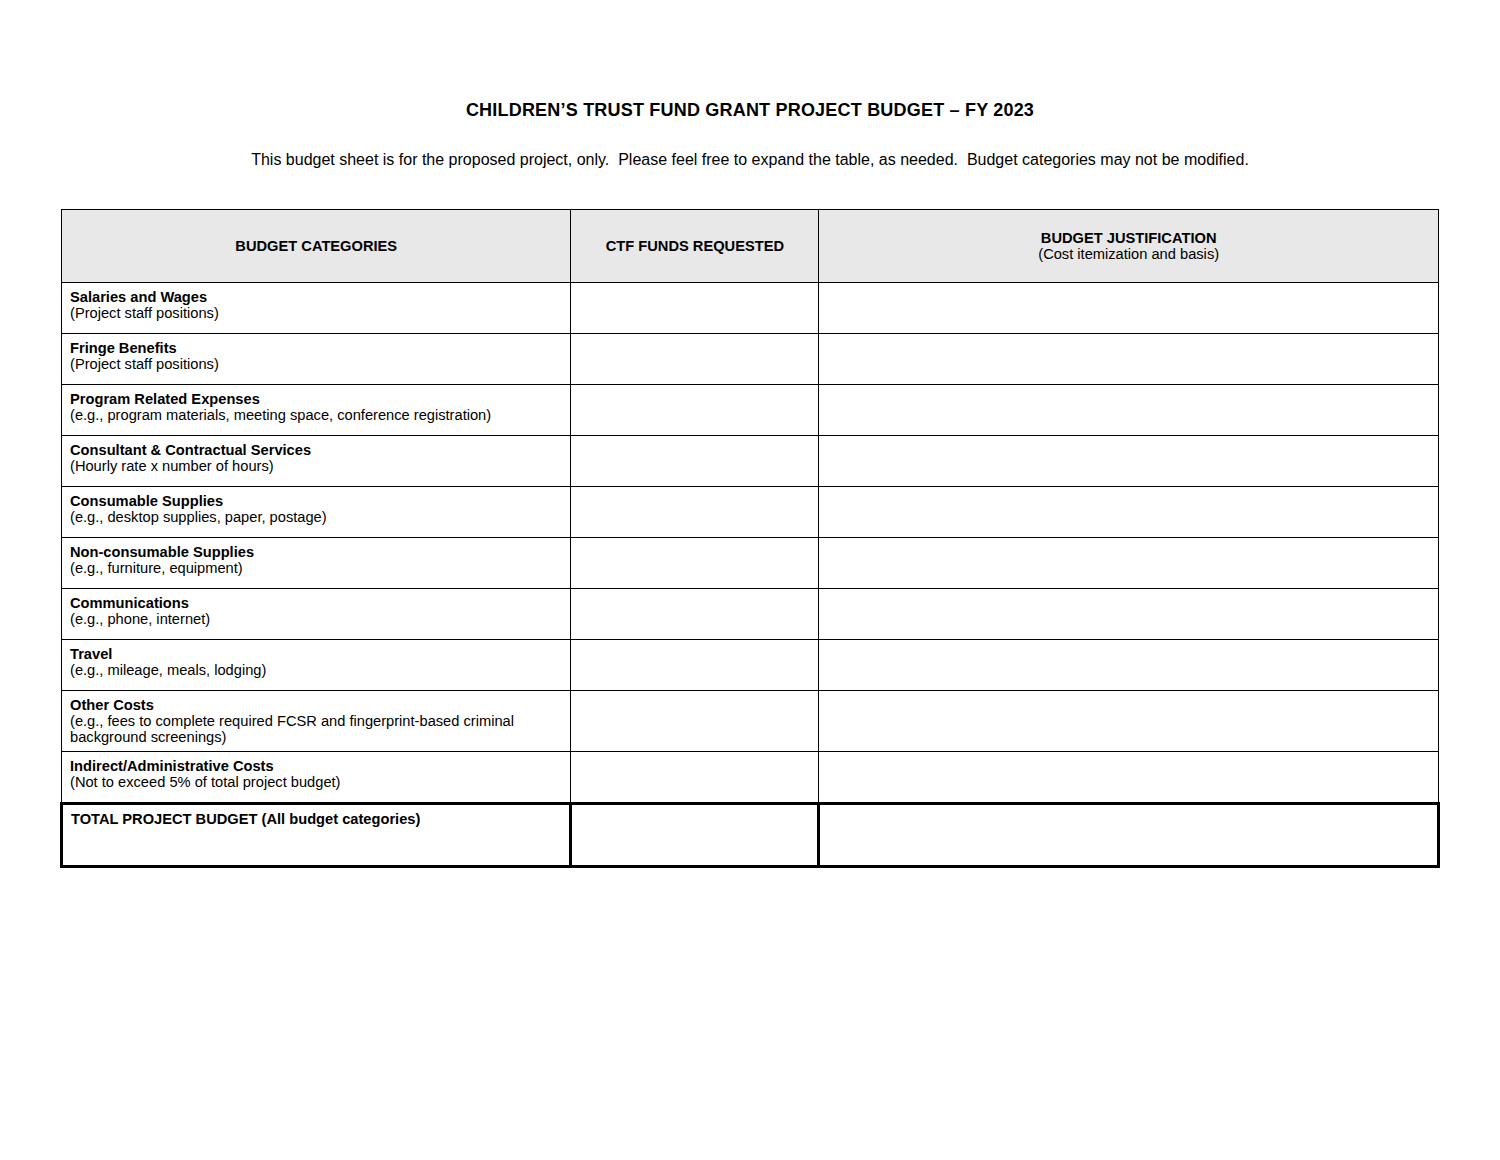CHILDREN’S TRUST FUND GRANT PROJECT BUDGET – FY 2023
This budget sheet is for the proposed project, only. Please feel free to expand the table, as needed. Budget categories may not be modified.
| BUDGET CATEGORIES | CTF FUNDS REQUESTED | BUDGET JUSTIFICATION (Cost itemization and basis) |
| --- | --- | --- |
| Salaries and Wages (Project staff positions) | | |
| Fringe Benefits (Project staff positions) | | |
| Program Related Expenses (e.g., program materials, meeting space, conference registration) | | |
| Consultant & Contractual Services (Hourly rate x number of hours) | | |
| Consumable Supplies (e.g., desktop supplies, paper, postage) | | |
| Non-consumable Supplies (e.g., furniture, equipment) | | |
| Communications (e.g., phone, internet) | | |
| Travel (e.g., mileage, meals, lodging) | | |
| Other Costs (e.g., fees to complete required FCSR and fingerprint-based criminal background screenings) | | |
| Indirect/Administrative Costs (Not to exceed 5% of total project budget) | | |
| TOTAL PROJECT BUDGET (All budget categories) | | |